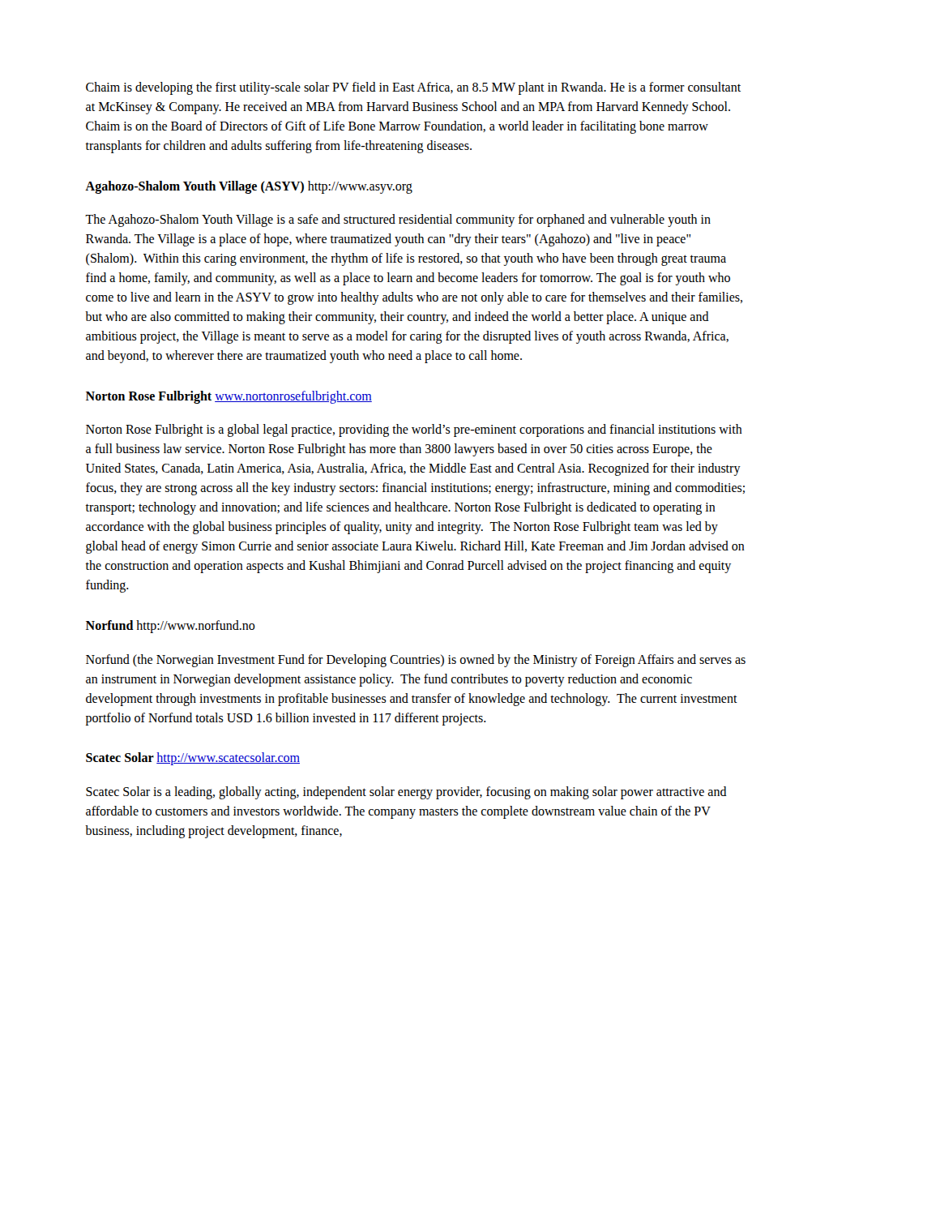Chaim is developing the first utility-scale solar PV field in East Africa, an 8.5 MW plant in Rwanda. He is a former consultant at McKinsey & Company. He received an MBA from Harvard Business School and an MPA from Harvard Kennedy School. Chaim is on the Board of Directors of Gift of Life Bone Marrow Foundation, a world leader in facilitating bone marrow transplants for children and adults suffering from life-threatening diseases.
Agahozo-Shalom Youth Village (ASYV) http://www.asyv.org
The Agahozo-Shalom Youth Village is a safe and structured residential community for orphaned and vulnerable youth in Rwanda. The Village is a place of hope, where traumatized youth can "dry their tears" (Agahozo) and "live in peace" (Shalom). Within this caring environment, the rhythm of life is restored, so that youth who have been through great trauma find a home, family, and community, as well as a place to learn and become leaders for tomorrow. The goal is for youth who come to live and learn in the ASYV to grow into healthy adults who are not only able to care for themselves and their families, but who are also committed to making their community, their country, and indeed the world a better place. A unique and ambitious project, the Village is meant to serve as a model for caring for the disrupted lives of youth across Rwanda, Africa, and beyond, to wherever there are traumatized youth who need a place to call home.
Norton Rose Fulbright www.nortonrosefulbright.com
Norton Rose Fulbright is a global legal practice, providing the world’s pre-eminent corporations and financial institutions with a full business law service. Norton Rose Fulbright has more than 3800 lawyers based in over 50 cities across Europe, the United States, Canada, Latin America, Asia, Australia, Africa, the Middle East and Central Asia. Recognized for their industry focus, they are strong across all the key industry sectors: financial institutions; energy; infrastructure, mining and commodities; transport; technology and innovation; and life sciences and healthcare. Norton Rose Fulbright is dedicated to operating in accordance with the global business principles of quality, unity and integrity. The Norton Rose Fulbright team was led by global head of energy Simon Currie and senior associate Laura Kiwelu. Richard Hill, Kate Freeman and Jim Jordan advised on the construction and operation aspects and Kushal Bhimjiani and Conrad Purcell advised on the project financing and equity funding.
Norfund http://www.norfund.no
Norfund (the Norwegian Investment Fund for Developing Countries) is owned by the Ministry of Foreign Affairs and serves as an instrument in Norwegian development assistance policy. The fund contributes to poverty reduction and economic development through investments in profitable businesses and transfer of knowledge and technology. The current investment portfolio of Norfund totals USD 1.6 billion invested in 117 different projects.
Scatec Solar http://www.scatecsolar.com
Scatec Solar is a leading, globally acting, independent solar energy provider, focusing on making solar power attractive and affordable to customers and investors worldwide. The company masters the complete downstream value chain of the PV business, including project development, finance,